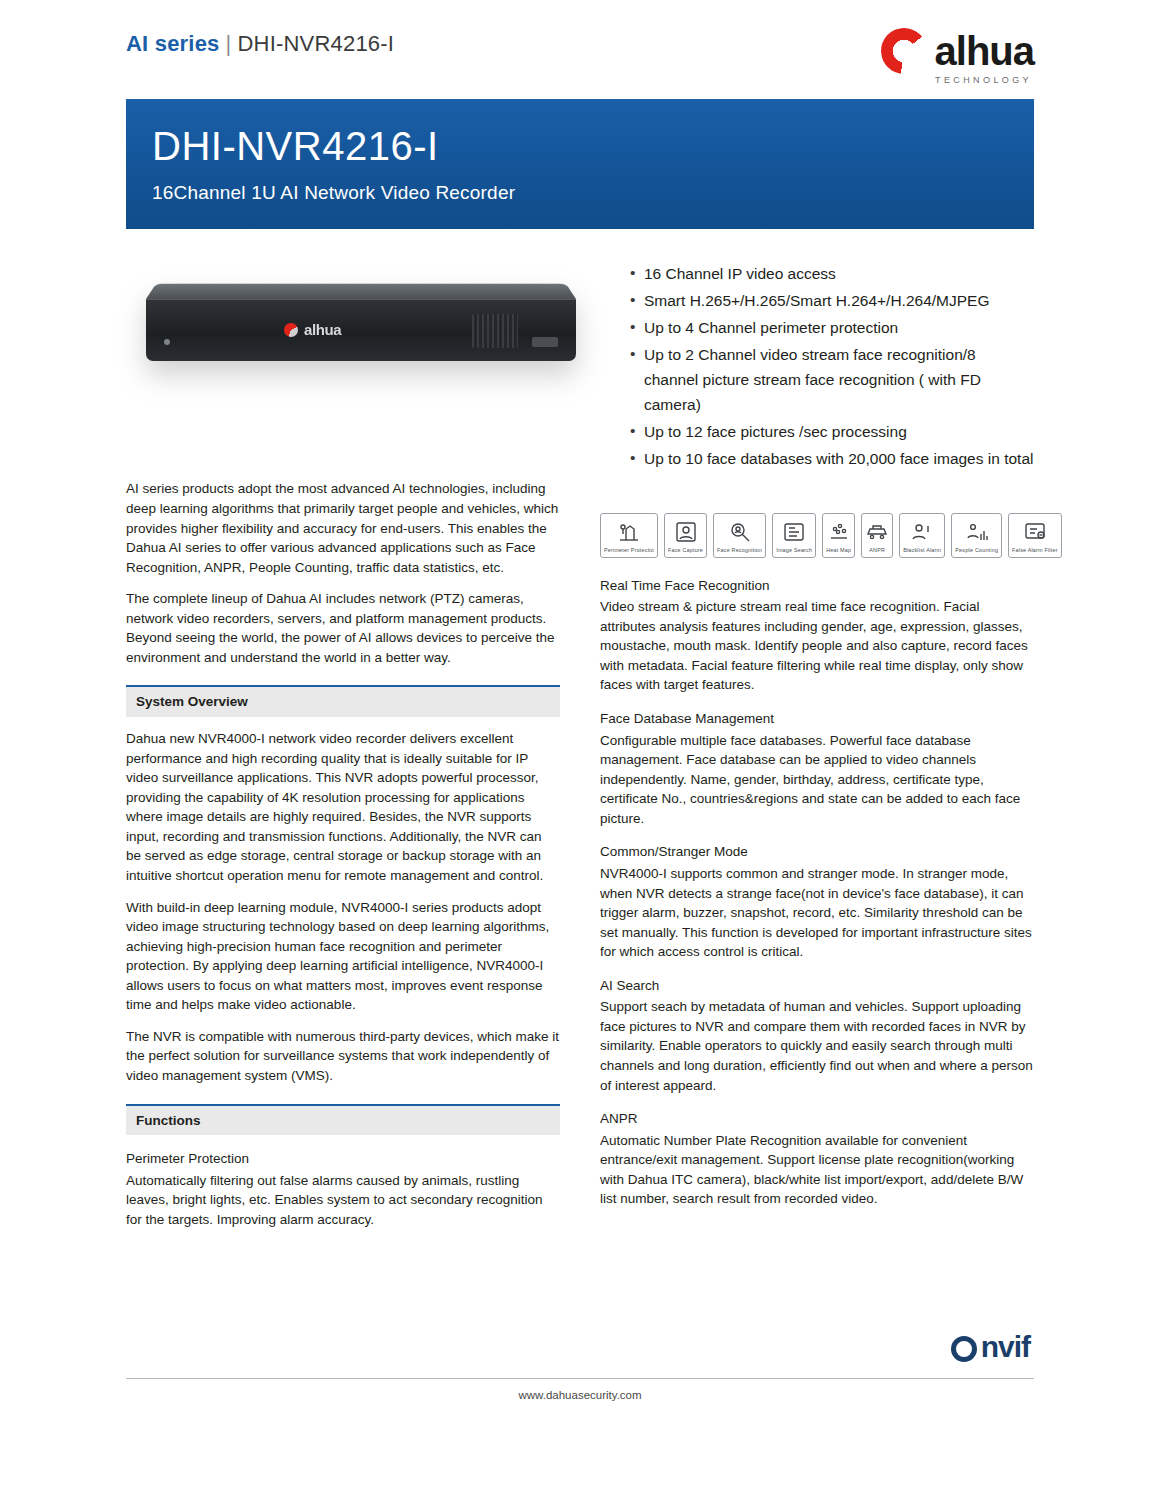AI series|DHI-NVR4216-I
alhua
TECHNOLOGY
DHI-NVR4216-I
16Channel 1U AI Network Video Recorder
alhua
16 Channel IP video access
Smart H.265+/H.265/Smart H.264+/H.264/MJPEG
Up to 4 Channel perimeter protection
Up to 2 Channel video stream face recognition/8 channel picture stream face recognition ( with FD camera)
Up to 12 face pictures /sec processing
Up to 10 face databases with 20,000 face images in total
AI series products adopt the most advanced AI technologies, including deep learning algorithms that primarily target people and vehicles, which provides higher flexibility and accuracy for end-users. This enables the Dahua AI series to offer various advanced applications such as Face Recognition, ANPR, People Counting, traffic data statistics, etc.
The complete lineup of Dahua AI includes network (PTZ) cameras, network video recorders, servers, and platform management products. Beyond seeing the world, the power of AI allows devices to perceive the environment and understand the world in a better way.
System Overview
Dahua new NVR4000-I network video recorder delivers excellent performance and high recording quality that is ideally suitable for IP video surveillance applications. This NVR adopts powerful processor, providing the capability of 4K resolution processing for applications where image details are highly required. Besides, the NVR supports input, recording and transmission functions. Additionally, the NVR can be served as edge storage, central storage or backup storage with an intuitive shortcut operation menu for remote management and control.
With build-in deep learning module, NVR4000-I series products adopt video image structuring technology based on deep learning algorithms, achieving high-precision human face recognition and perimeter protection. By applying deep learning artificial intelligence, NVR4000-I allows users to focus on what matters most, improves event response time and helps make video actionable.
The NVR is compatible with numerous third-party devices, which make it the perfect solution for surveillance systems that work independently of video management system (VMS).
Functions
Perimeter Protection
Automatically filtering out false alarms caused by animals, rustling leaves, bright lights, etc. Enables system to act secondary recognition for the targets. Improving alarm accuracy.
Perimeter Protection
Face Capture
Face Recognition
Image Search
Heat Map
ANPR
Blacklist Alarm
People Counting
False Alarm Filter
Real Time Face Recognition
Video stream & picture stream real time face recognition. Facial attributes analysis features including gender, age, expression, glasses, moustache, mouth mask. Identify people and also capture, record faces with metadata. Facial feature filtering while real time display, only show faces with target features.
Face Database Management
Configurable multiple face databases. Powerful face database management. Face database can be applied to video channels independently. Name, gender, birthday, address, certificate type, certificate No., countries&regions and state can be added to each face picture.
Common/Stranger Mode
NVR4000-I supports common and stranger mode. In stranger mode, when NVR detects a strange face(not in device's face database), it can trigger alarm, buzzer, snapshot, record, etc. Similarity threshold can be set manually. This function is developed for important infrastructure sites for which access control is critical.
AI Search
Support seach by metadata of human and vehicles. Support uploading face pictures to NVR and compare them with recorded faces in NVR by similarity. Enable operators to quickly and easily search through multi channels and long duration, efficiently find out when and where a person of interest appeard.
ANPR
Automatic Number Plate Recognition available for convenient entrance/exit management. Support license plate recognition(working with Dahua ITC camera), black/white list import/export, add/delete B/W list number, search result from recorded video.
nvif
www.dahuasecurity.com